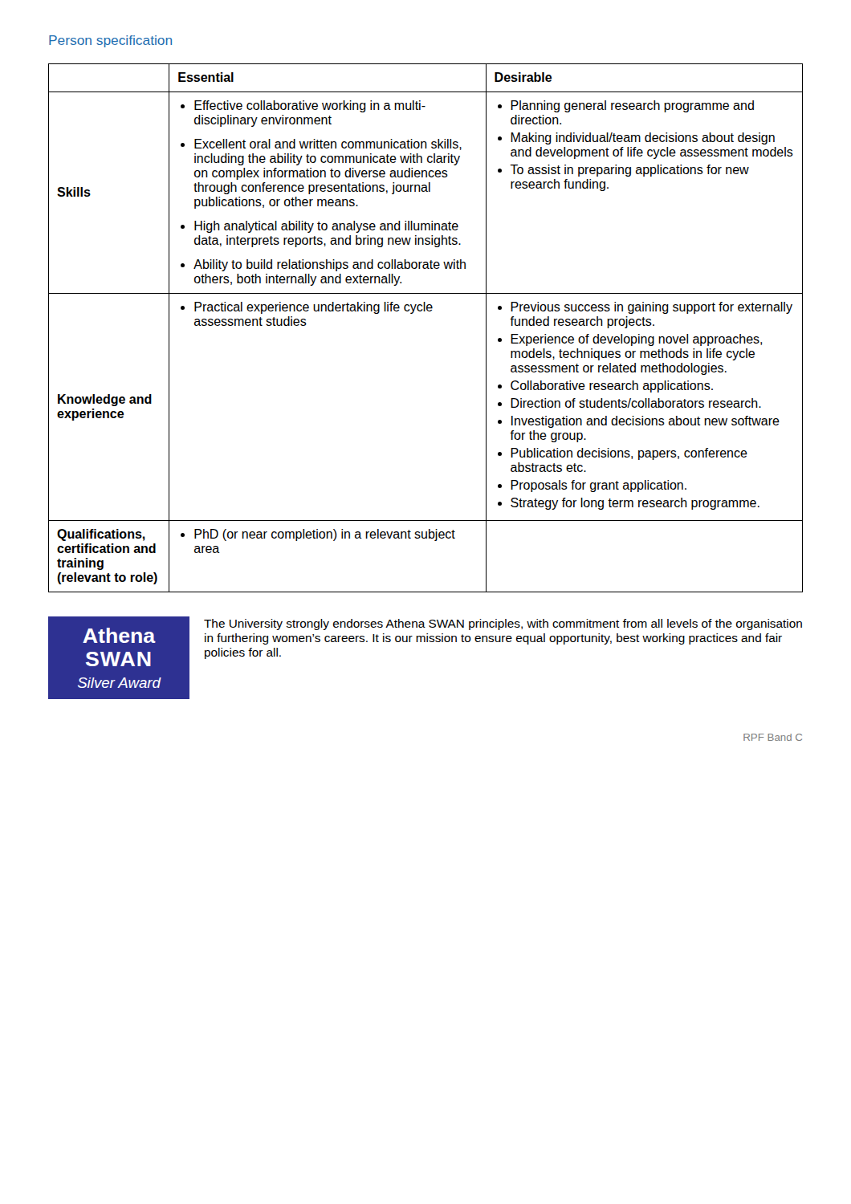Person specification
| | Essential | Desirable |
| --- | --- | --- |
| Skills | Effective collaborative working in a multi-disciplinary environment Excellent oral and written communication skills, including the ability to communicate with clarity on complex information to diverse audiences through conference presentations, journal publications, or other means. High analytical ability to analyse and illuminate data, interprets reports, and bring new insights. Ability to build relationships and collaborate with others, both internally and externally. | Planning general research programme and direction. Making individual/team decisions about design and development of life cycle assessment models To assist in preparing applications for new research funding. |
| Knowledge and experience | Practical experience undertaking life cycle assessment studies | Previous success in gaining support for externally funded research projects. Experience of developing novel approaches, models, techniques or methods in life cycle assessment or related methodologies. Collaborative research applications. Direction of students/collaborators research. Investigation and decisions about new software for the group. Publication decisions, papers, conference abstracts etc. Proposals for grant application. Strategy for long term research programme. |
| Qualifications, certification and training (relevant to role) | PhD (or near completion) in a relevant subject area | |
Athena SWAN Silver Award
The University strongly endorses Athena SWAN principles, with commitment from all levels of the organisation in furthering women’s careers. It is our mission to ensure equal opportunity, best working practices and fair policies for all.
RPF Band C